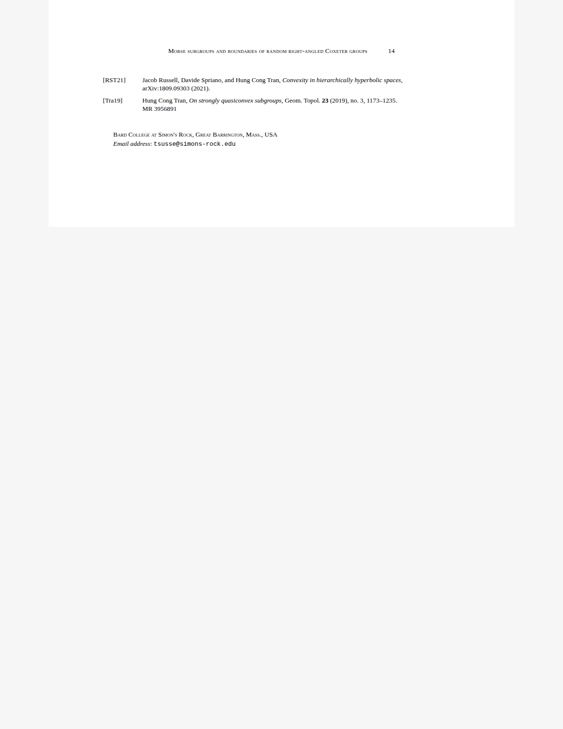Morse subgroups and boundaries of random right-angled Coxeter groups 14
[RST21]
Jacob Russell, Davide Spriano, and Hung Cong Tran, Convexity in hierarchically hyperbolic spaces, arXiv:1809.09303 (2021).
[Tra19]
Hung Cong Tran, On strongly quasiconvex subgroups, Geom. Topol. 23 (2019), no. 3, 1173–1235. MR 3956891
Bard College at Simon's Rock, Great Barrington, Mass., USA
Email address: tsusse@simons-rock.edu